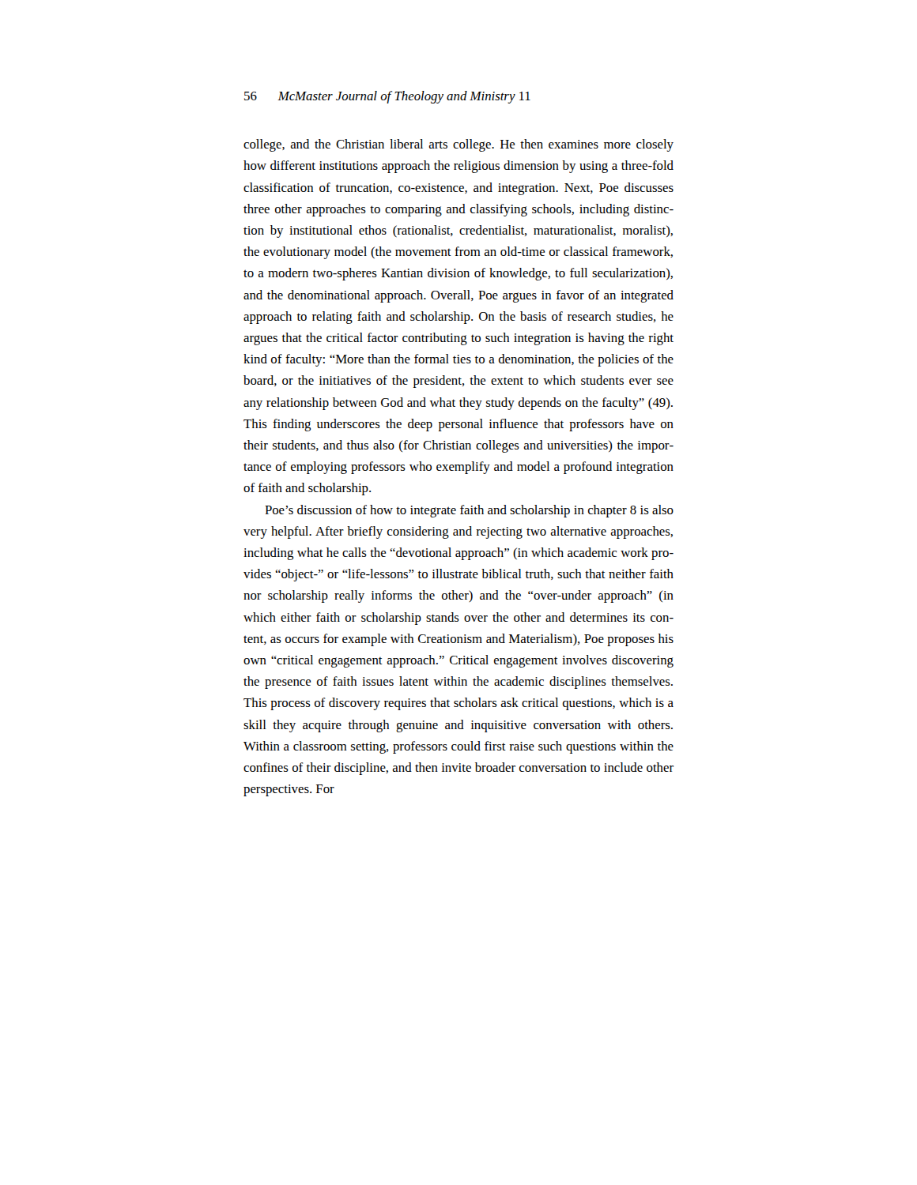56 McMaster Journal of Theology and Ministry 11
college, and the Christian liberal arts college. He then examines more closely how different institutions approach the religious dimension by using a three-fold classification of truncation, co-existence, and integration. Next, Poe discusses three other approaches to comparing and classifying schools, including distinction by institutional ethos (rationalist, credentialist, maturationalist, moralist), the evolutionary model (the movement from an old-time or classical framework, to a modern two-spheres Kantian division of knowledge, to full secularization), and the denominational approach. Overall, Poe argues in favor of an integrated approach to relating faith and scholarship. On the basis of research studies, he argues that the critical factor contributing to such integration is having the right kind of faculty: “More than the formal ties to a denomination, the policies of the board, or the initiatives of the president, the extent to which students ever see any relationship between God and what they study depends on the faculty” (49). This finding underscores the deep personal influence that professors have on their students, and thus also (for Christian colleges and universities) the importance of employing professors who exemplify and model a profound integration of faith and scholarship.
Poe’s discussion of how to integrate faith and scholarship in chapter 8 is also very helpful. After briefly considering and rejecting two alternative approaches, including what he calls the “devotional approach” (in which academic work provides “object-” or “life-lessons” to illustrate biblical truth, such that neither faith nor scholarship really informs the other) and the “over-under approach” (in which either faith or scholarship stands over the other and determines its content, as occurs for example with Creationism and Materialism), Poe proposes his own “critical engagement approach.” Critical engagement involves discovering the presence of faith issues latent within the academic disciplines themselves. This process of discovery requires that scholars ask critical questions, which is a skill they acquire through genuine and inquisitive conversation with others. Within a classroom setting, professors could first raise such questions within the confines of their discipline, and then invite broader conversation to include other perspectives. For